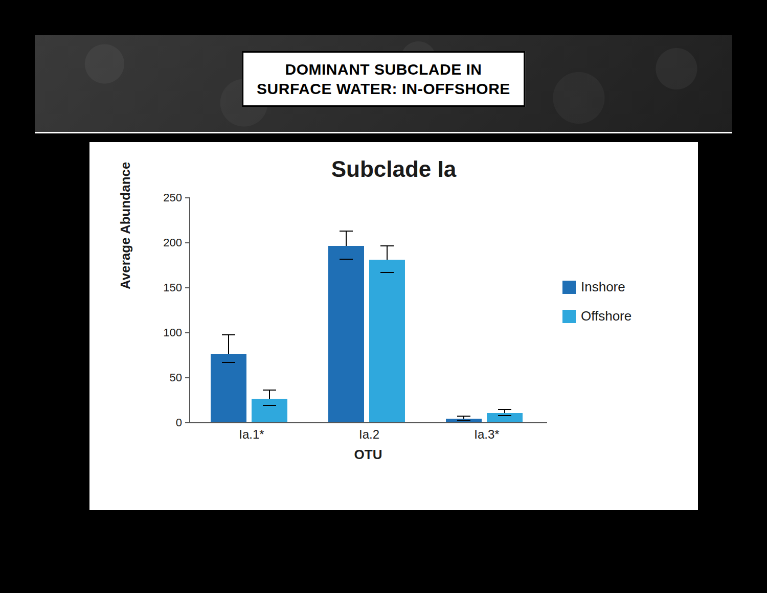DOMINANT SUBCLADE IN
SURFACE WATER: IN-OFFSHORE
Subclade Ia
Average Abundance
0
50
100
150
200
250
Ia.1*
Ia.2
Ia.3*
OTU
Inshore
Offshore